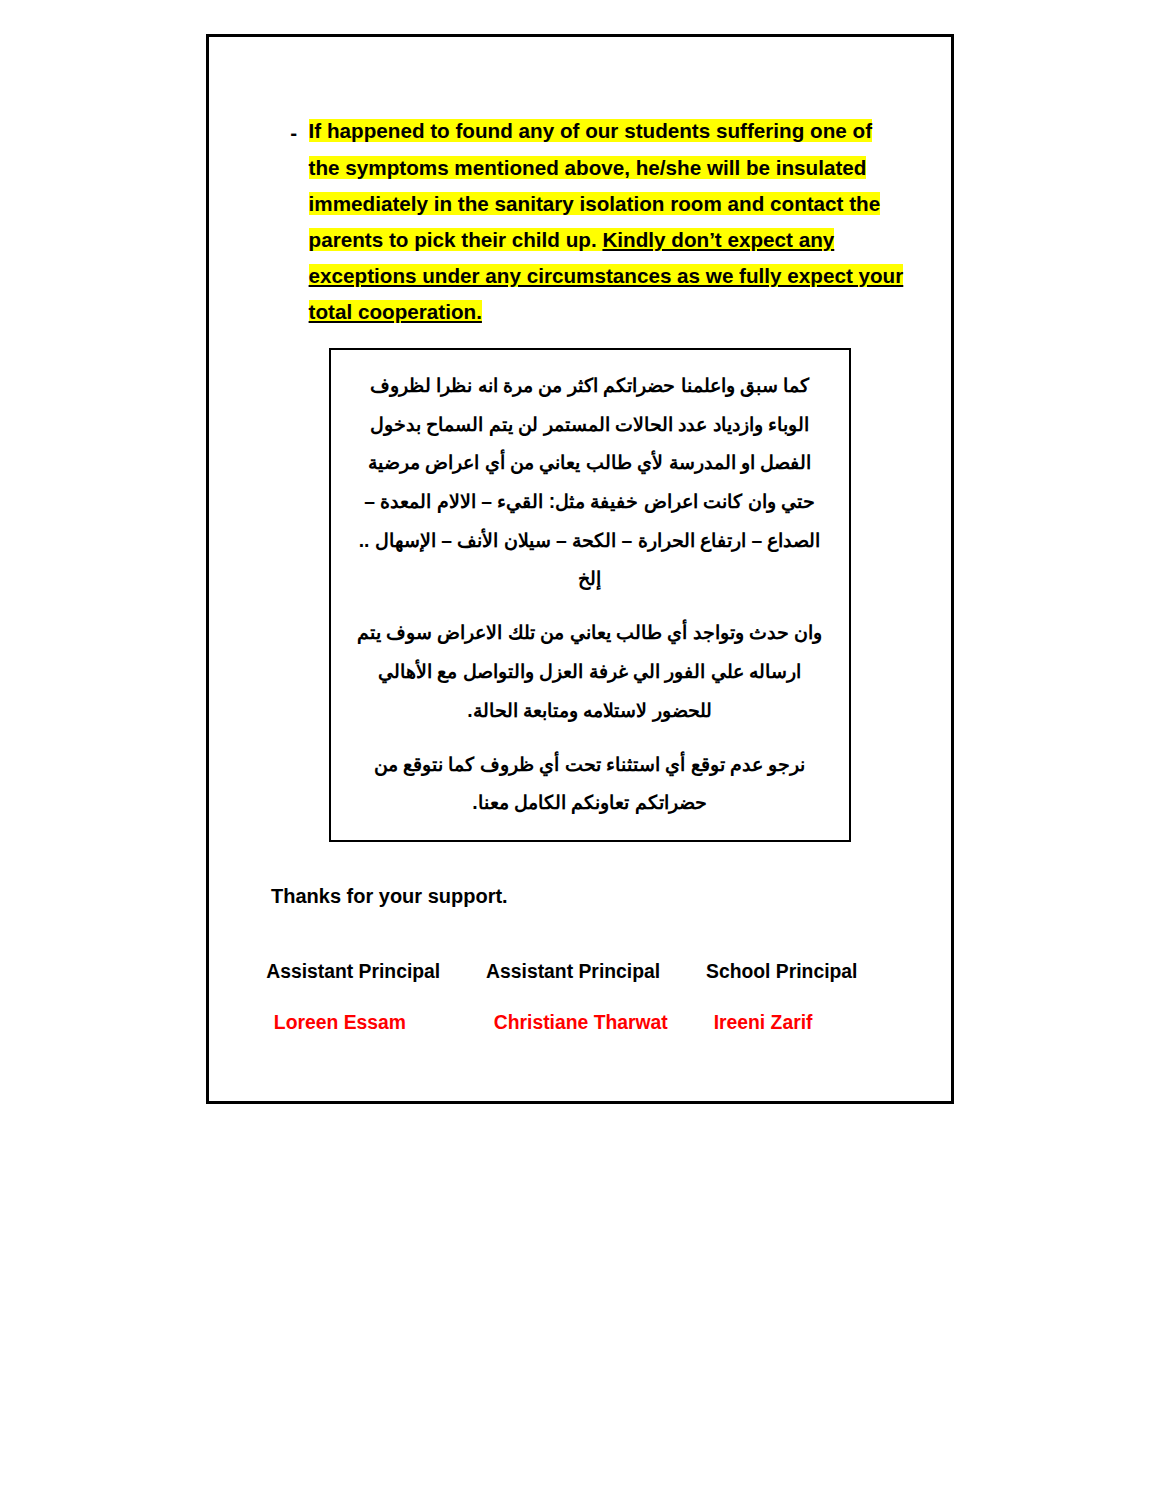-
If happened to found any of our students suffering one of the symptoms mentioned above, he/she will be insulated immediately in the sanitary isolation room and contact the parents to pick their child up. Kindly don’t expect any exceptions under any circumstances as we fully expect your total cooperation.
كما سبق واعلمنا حضراتكم اكثر من مرة انه نظرا لظروف الوباء وازدياد عدد الحالات المستمر لن يتم السماح بدخول الفصل او المدرسة لأي طالب يعاني من أي اعراض مرضية حتي وان كانت اعراض خفيفة مثل: القيء – الالام المعدة – الصداع – ارتفاع الحرارة – الكحة – سيلان الأنف – الإسهال .. إلخ
وان حدث وتواجد أي طالب يعاني من تلك الاعراض سوف يتم ارساله علي الفور الي غرفة العزل والتواصل مع الأهالي للحضور لاستلامه ومتابعة الحالة.
نرجو عدم توقع أي استثناء تحت أي ظروف كما نتوقع من حضراتكم تعاونكم الكامل معنا.
Thanks for your support.
| Assistant Principal | Assistant Principal | School Principal |
| Loreen Essam | Christiane Tharwat | Ireeni Zarif |